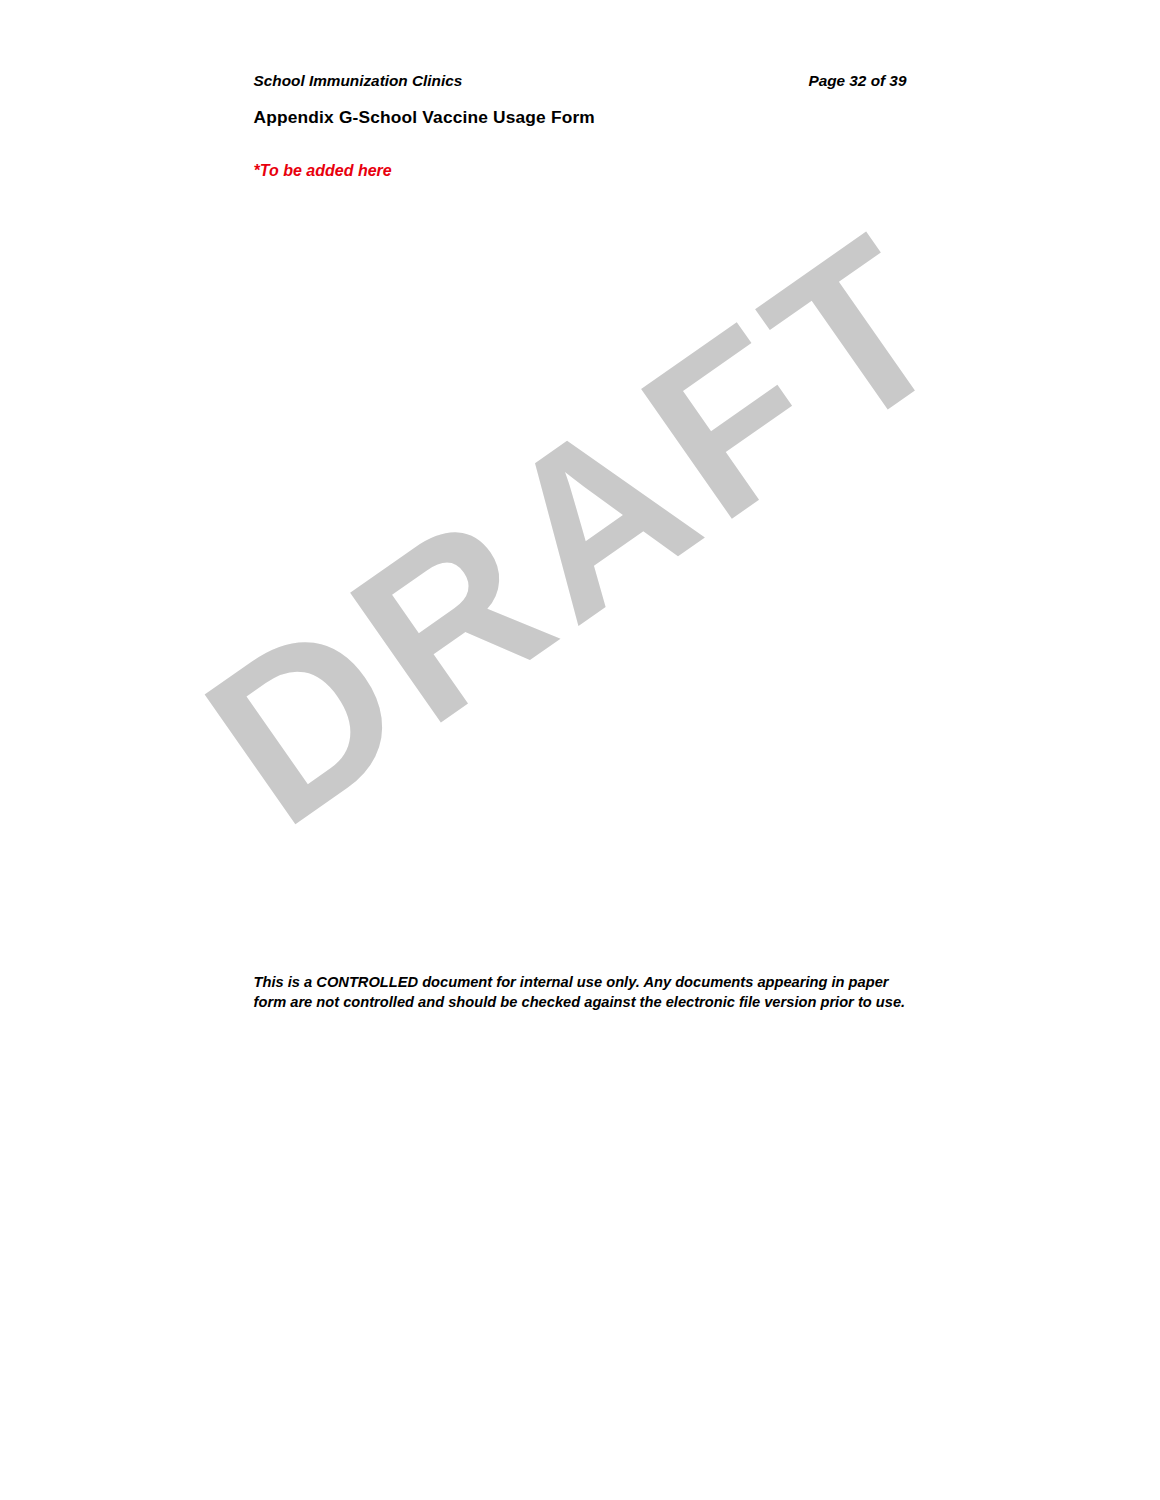DRAFT
School Immunization Clinics Page 32 of 39
Appendix G-School Vaccine Usage Form
*To be added here
This is a CONTROLLED document for internal use only. Any documents appearing in paper form are not controlled and should be checked against the electronic file version prior to use.